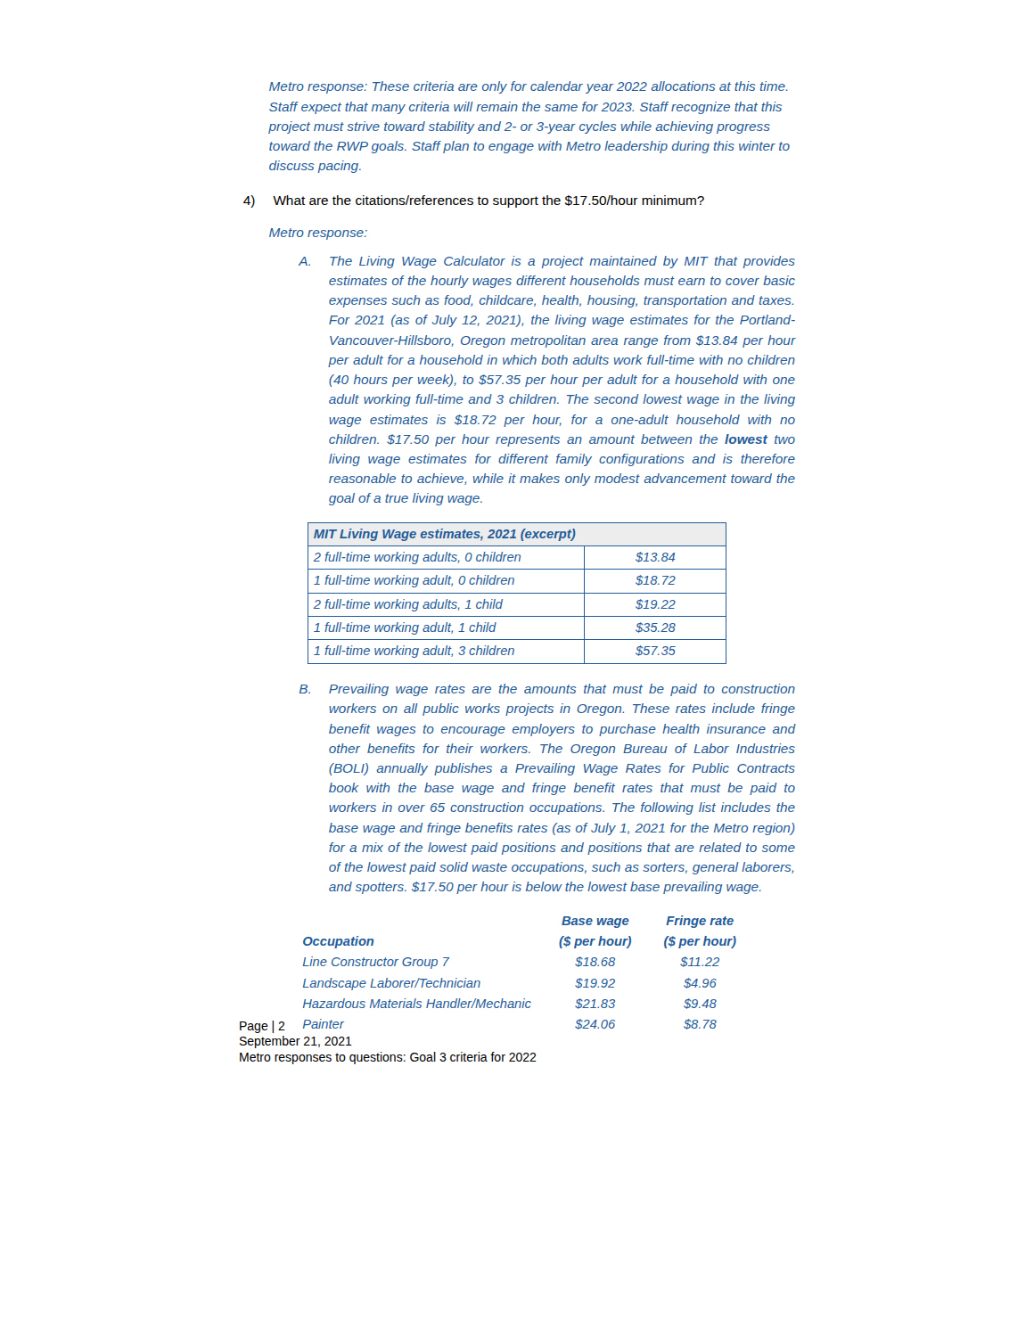Metro response: These criteria are only for calendar year 2022 allocations at this time. Staff expect that many criteria will remain the same for 2023. Staff recognize that this project must strive toward stability and 2- or 3-year cycles while achieving progress toward the RWP goals. Staff plan to engage with Metro leadership during this winter to discuss pacing.
4)
What are the citations/references to support the $17.50/hour minimum?
Metro response:
A.
The Living Wage Calculator is a project maintained by MIT that provides estimates of the hourly wages different households must earn to cover basic expenses such as food, childcare, health, housing, transportation and taxes. For 2021 (as of July 12, 2021), the living wage estimates for the Portland-Vancouver-Hillsboro, Oregon metropolitan area range from $13.84 per hour per adult for a household in which both adults work full-time with no children (40 hours per week), to $57.35 per hour per adult for a household with one adult working full-time and 3 children. The second lowest wage in the living wage estimates is $18.72 per hour, for a one-adult household with no children. $17.50 per hour represents an amount between the lowest two living wage estimates for different family configurations and is therefore reasonable to achieve, while it makes only modest advancement toward the goal of a true living wage.
| MIT Living Wage estimates, 2021 (excerpt) |
| --- |
| 2 full-time working adults, 0 children | $13.84 |
| 1 full-time working adult, 0 children | $18.72 |
| 2 full-time working adults, 1 child | $19.22 |
| 1 full-time working adult, 1 child | $35.28 |
| 1 full-time working adult, 3 children | $57.35 |
B.
Prevailing wage rates are the amounts that must be paid to construction workers on all public works projects in Oregon. These rates include fringe benefit wages to encourage employers to purchase health insurance and other benefits for their workers. The Oregon Bureau of Labor Industries (BOLI) annually publishes a Prevailing Wage Rates for Public Contracts book with the base wage and fringe benefit rates that must be paid to workers in over 65 construction occupations. The following list includes the base wage and fringe benefits rates (as of July 1, 2021 for the Metro region) for a mix of the lowest paid positions and positions that are related to some of the lowest paid solid waste occupations, such as sorters, general laborers, and spotters. $17.50 per hour is below the lowest base prevailing wage.
| | Base wage | Fringe rate |
| --- | --- | --- |
| Occupation | ($ per hour) | ($ per hour) |
| Line Constructor Group 7 | $18.68 | $11.22 |
| Landscape Laborer/Technician | $19.92 | $4.96 |
| Hazardous Materials Handler/Mechanic | $21.83 | $9.48 |
| Painter | $24.06 | $8.78 |
Page | 2
September 21, 2021
Metro responses to questions: Goal 3 criteria for 2022